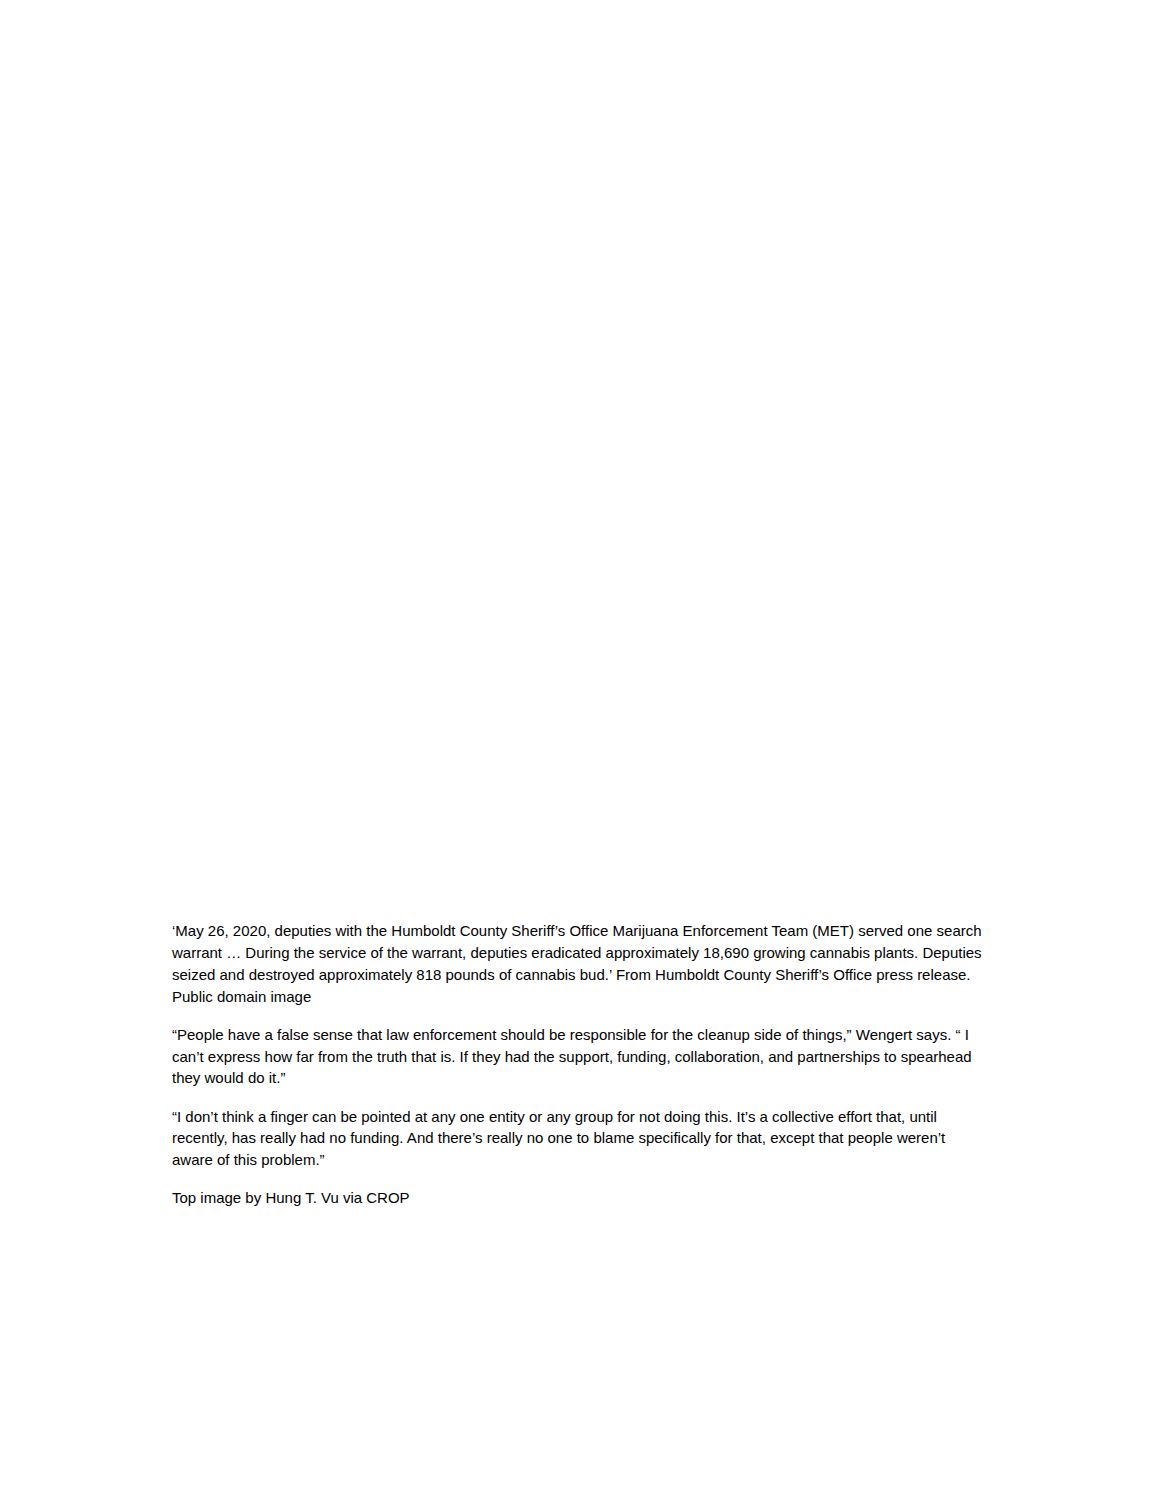‘May 26, 2020, deputies with the Humboldt County Sheriff’s Office Marijuana Enforcement Team (MET) served one search warrant … During the service of the warrant, deputies eradicated approximately 18,690 growing cannabis plants. Deputies seized and destroyed approximately 818 pounds of cannabis bud.’ From Humboldt County Sheriff’s Office press release. Public domain image
“People have a false sense that law enforcement should be responsible for the cleanup side of things,” Wengert says. “ I can’t express how far from the truth that is. If they had the support, funding, collaboration, and partnerships to spearhead they would do it.”
“I don’t think a finger can be pointed at any one entity or any group for not doing this. It’s a collective effort that, until recently, has really had no funding. And there’s really no one to blame specifically for that, except that people weren’t aware of this problem.”
Top image by Hung T. Vu via CROP